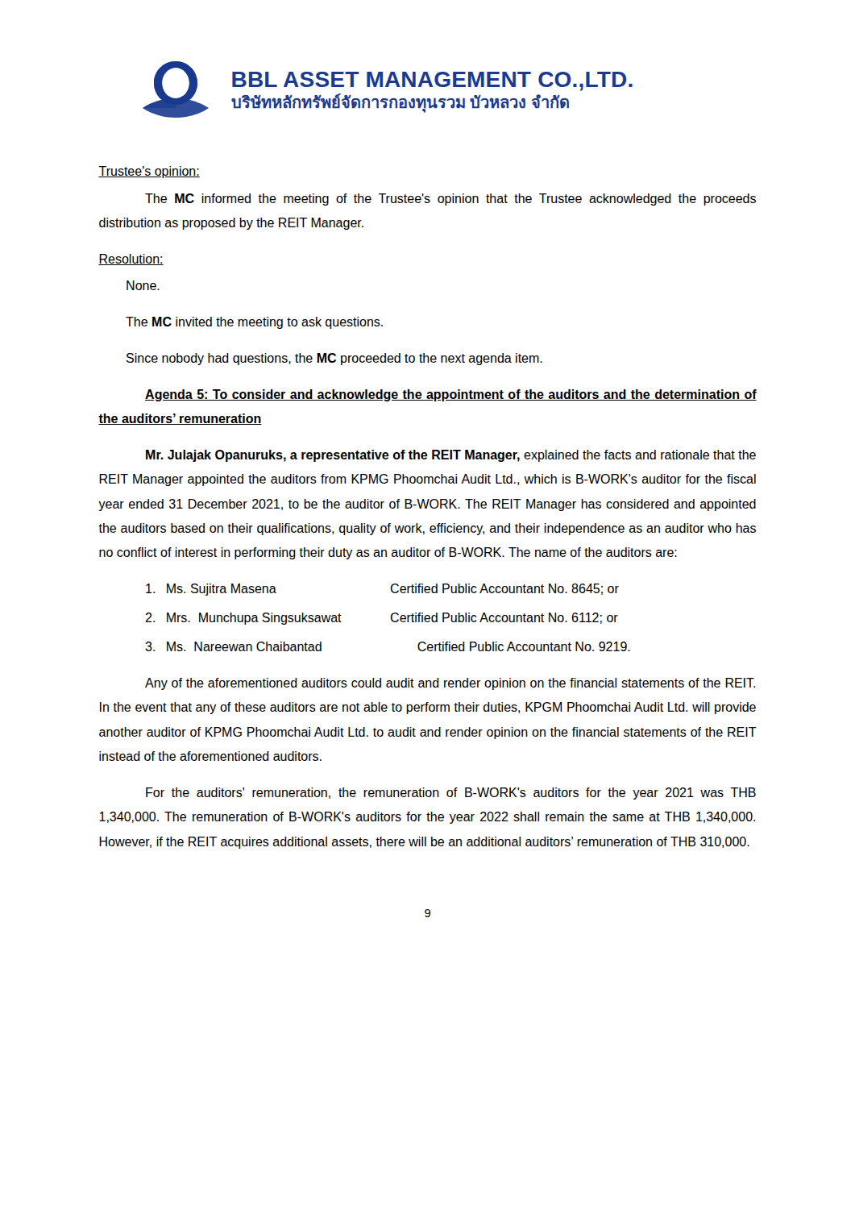BBL ASSET MANAGEMENT CO.,LTD.
บริษัทหลักทรัพย์จัดการกองทุนรวม บัวหลวง จำกัด
Trustee's opinion:
The MC informed the meeting of the Trustee's opinion that the Trustee acknowledged the proceeds distribution as proposed by the REIT Manager.
Resolution:
None.
The MC invited the meeting to ask questions.
Since nobody had questions, the MC proceeded to the next agenda item.
Agenda 5: To consider and acknowledge the appointment of the auditors and the determination of the auditors’ remuneration
Mr. Julajak Opanuruks, a representative of the REIT Manager, explained the facts and rationale that the REIT Manager appointed the auditors from KPMG Phoomchai Audit Ltd., which is B-WORK's auditor for the fiscal year ended 31 December 2021, to be the auditor of B-WORK. The REIT Manager has considered and appointed the auditors based on their qualifications, quality of work, efficiency, and their independence as an auditor who has no conflict of interest in performing their duty as an auditor of B-WORK. The name of the auditors are:
Ms. Sujitra Masena Certified Public Accountant No. 8645; or
Mrs. Munchupa Singsuksawat Certified Public Accountant No. 6112; or
Ms. Nareewan Chaibantad Certified Public Accountant No. 9219.
Any of the aforementioned auditors could audit and render opinion on the financial statements of the REIT. In the event that any of these auditors are not able to perform their duties, KPGM Phoomchai Audit Ltd. will provide another auditor of KPMG Phoomchai Audit Ltd. to audit and render opinion on the financial statements of the REIT instead of the aforementioned auditors.
For the auditors' remuneration, the remuneration of B-WORK's auditors for the year 2021 was THB 1,340,000. The remuneration of B-WORK's auditors for the year 2022 shall remain the same at THB 1,340,000. However, if the REIT acquires additional assets, there will be an additional auditors’ remuneration of THB 310,000.
9